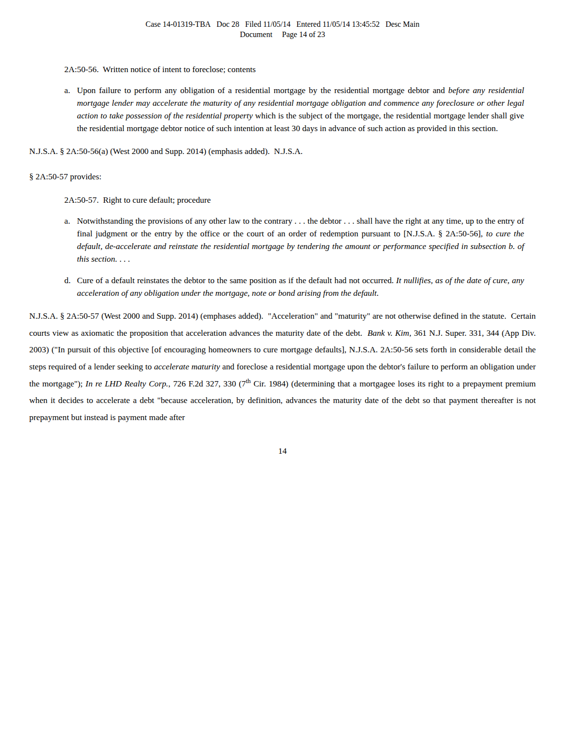Case 14-01319-TBA Doc 28 Filed 11/05/14 Entered 11/05/14 13:45:52 Desc Main Document Page 14 of 23
2A:50-56. Written notice of intent to foreclose; contents
a. Upon failure to perform any obligation of a residential mortgage by the residential mortgage debtor and before any residential mortgage lender may accelerate the maturity of any residential mortgage obligation and commence any foreclosure or other legal action to take possession of the residential property which is the subject of the mortgage, the residential mortgage lender shall give the residential mortgage debtor notice of such intention at least 30 days in advance of such action as provided in this section.
N.J.S.A. § 2A:50-56(a) (West 2000 and Supp. 2014) (emphasis added). N.J.S.A.
§ 2A:50-57 provides:
2A:50-57. Right to cure default; procedure
a. Notwithstanding the provisions of any other law to the contrary . . . the debtor . . . shall have the right at any time, up to the entry of final judgment or the entry by the office or the court of an order of redemption pursuant to [N.J.S.A. § 2A:50-56], to cure the default, de-accelerate and reinstate the residential mortgage by tendering the amount or performance specified in subsection b. of this section. . . .
d. Cure of a default reinstates the debtor to the same position as if the default had not occurred. It nullifies, as of the date of cure, any acceleration of any obligation under the mortgage, note or bond arising from the default.
N.J.S.A. § 2A:50-57 (West 2000 and Supp. 2014) (emphases added). "Acceleration" and "maturity" are not otherwise defined in the statute. Certain courts view as axiomatic the proposition that acceleration advances the maturity date of the debt. Bank v. Kim, 361 N.J. Super. 331, 344 (App Div. 2003) ("In pursuit of this objective [of encouraging homeowners to cure mortgage defaults], N.J.S.A. 2A:50-56 sets forth in considerable detail the steps required of a lender seeking to accelerate maturity and foreclose a residential mortgage upon the debtor's failure to perform an obligation under the mortgage"); In re LHD Realty Corp., 726 F.2d 327, 330 (7th Cir. 1984) (determining that a mortgagee loses its right to a prepayment premium when it decides to accelerate a debt "because acceleration, by definition, advances the maturity date of the debt so that payment thereafter is not prepayment but instead is payment made after
14